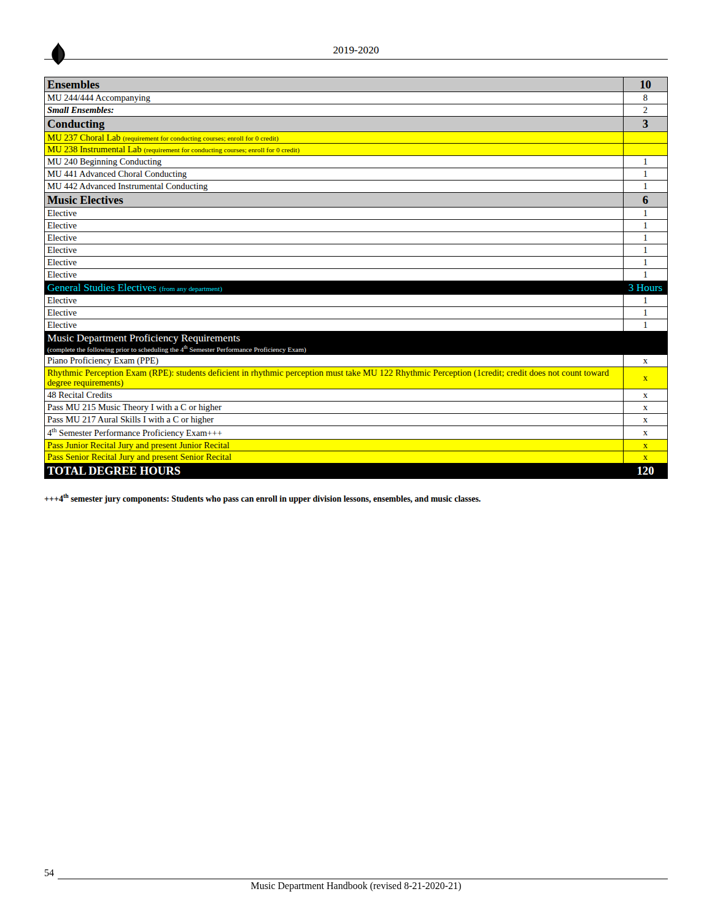2019-2020
| Ensembles | 10 |
| MU 244/444 Accompanying | 8 |
| Small Ensembles: | 2 |
| Conducting | 3 |
| MU 237 Choral Lab (requirement for conducting courses; enroll for 0 credit) | |
| MU 238 Instrumental Lab (requirement for conducting courses; enroll for 0 credit) | |
| MU 240 Beginning Conducting | 1 |
| MU 441 Advanced Choral Conducting | 1 |
| MU 442 Advanced Instrumental Conducting | 1 |
| Music Electives | 6 |
| Elective | 1 |
| Elective | 1 |
| Elective | 1 |
| Elective | 1 |
| Elective | 1 |
| Elective | 1 |
| General Studies Electives (from any department) | 3 Hours |
| Elective | 1 |
| Elective | 1 |
| Elective | 1 |
| Music Department Proficiency Requirements (complete the following prior to scheduling the 4 th Semester Performance Proficiency Exam) | |
| Piano Proficiency Exam (PPE) | x |
| Rhythmic Perception Exam (RPE): students deficient in rhythmic perception must take MU 122 Rhythmic Perception (1credit; credit does not count toward degree requirements) | x |
| 48 Recital Credits | x |
| Pass MU 215 Music Theory I with a C or higher | x |
| Pass MU 217 Aural Skills I with a C or higher | x |
| 4 th Semester Performance Proficiency Exam+++ | x |
| Pass Junior Recital Jury and present Junior Recital | x |
| Pass Senior Recital Jury and present Senior Recital | x |
| TOTAL DEGREE HOURS | 120 |
+++4th semester jury components: Students who pass can enroll in upper division lessons, ensembles, and music classes.
54
Music Department Handbook (revised 8-21-2020-21)